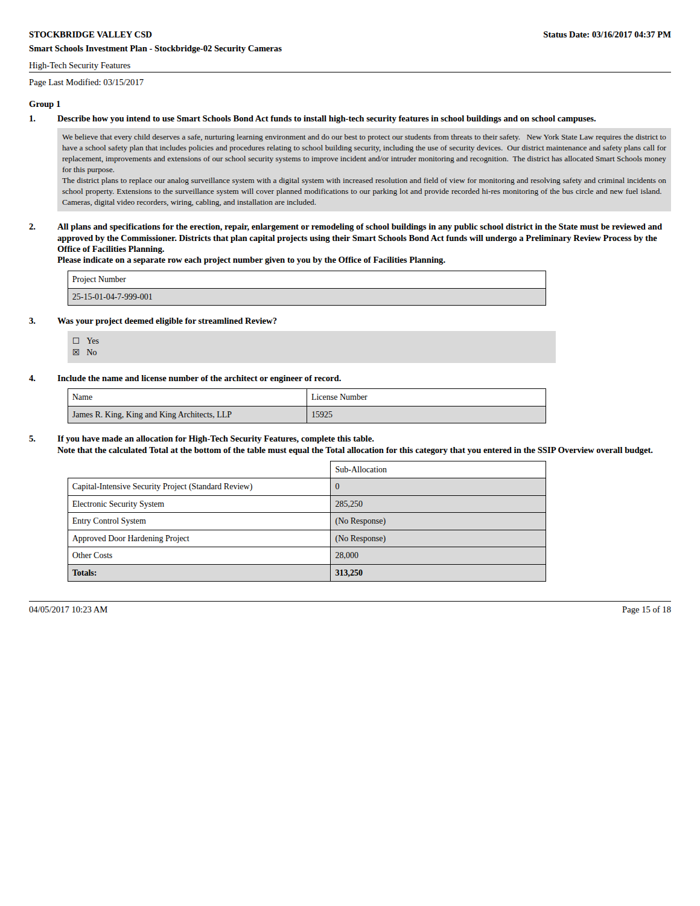STOCKBRIDGE VALLEY CSD Status Date: 03/16/2017 04:37 PM
Smart Schools Investment Plan - Stockbridge-02 Security Cameras
High-Tech Security Features
Page Last Modified: 03/15/2017
Group 1
1. Describe how you intend to use Smart Schools Bond Act funds to install high-tech security features in school buildings and on school campuses.
We believe that every child deserves a safe, nurturing learning environment and do our best to protect our students from threats to their safety. New York State Law requires the district to have a school safety plan that includes policies and procedures relating to school building security, including the use of security devices. Our district maintenance and safety plans call for replacement, improvements and extensions of our school security systems to improve incident and/or intruder monitoring and recognition. The district has allocated Smart Schools money for this purpose.
The district plans to replace our analog surveillance system with a digital system with increased resolution and field of view for monitoring and resolving safety and criminal incidents on school property. Extensions to the surveillance system will cover planned modifications to our parking lot and provide recorded hi-res monitoring of the bus circle and new fuel island. Cameras, digital video recorders, wiring, cabling, and installation are included.
2. All plans and specifications for the erection, repair, enlargement or remodeling of school buildings in any public school district in the State must be reviewed and approved by the Commissioner. Districts that plan capital projects using their Smart Schools Bond Act funds will undergo a Preliminary Review Process by the Office of Facilities Planning.
Please indicate on a separate row each project number given to you by the Office of Facilities Planning.
| Project Number |
| --- |
| 25-15-01-04-7-999-001 |
3. Was your project deemed eligible for streamlined Review?
☐Yes
☒No
4. Include the name and license number of the architect or engineer of record.
| Name | License Number |
| --- | --- |
| James R. King, King and King Architects, LLP | 15925 |
5. If you have made an allocation for High-Tech Security Features, complete this table.
Note that the calculated Total at the bottom of the table must equal the Total allocation for this category that you entered in the SSIP Overview overall budget.
| | Sub-Allocation |
| Capital-Intensive Security Project (Standard Review) | 0 |
| Electronic Security System | 285,250 |
| Entry Control System | (No Response) |
| Approved Door Hardening Project | (No Response) |
| Other Costs | 28,000 |
| Totals: | 313,250 |
04/05/2017 10:23 AM Page 15 of 18